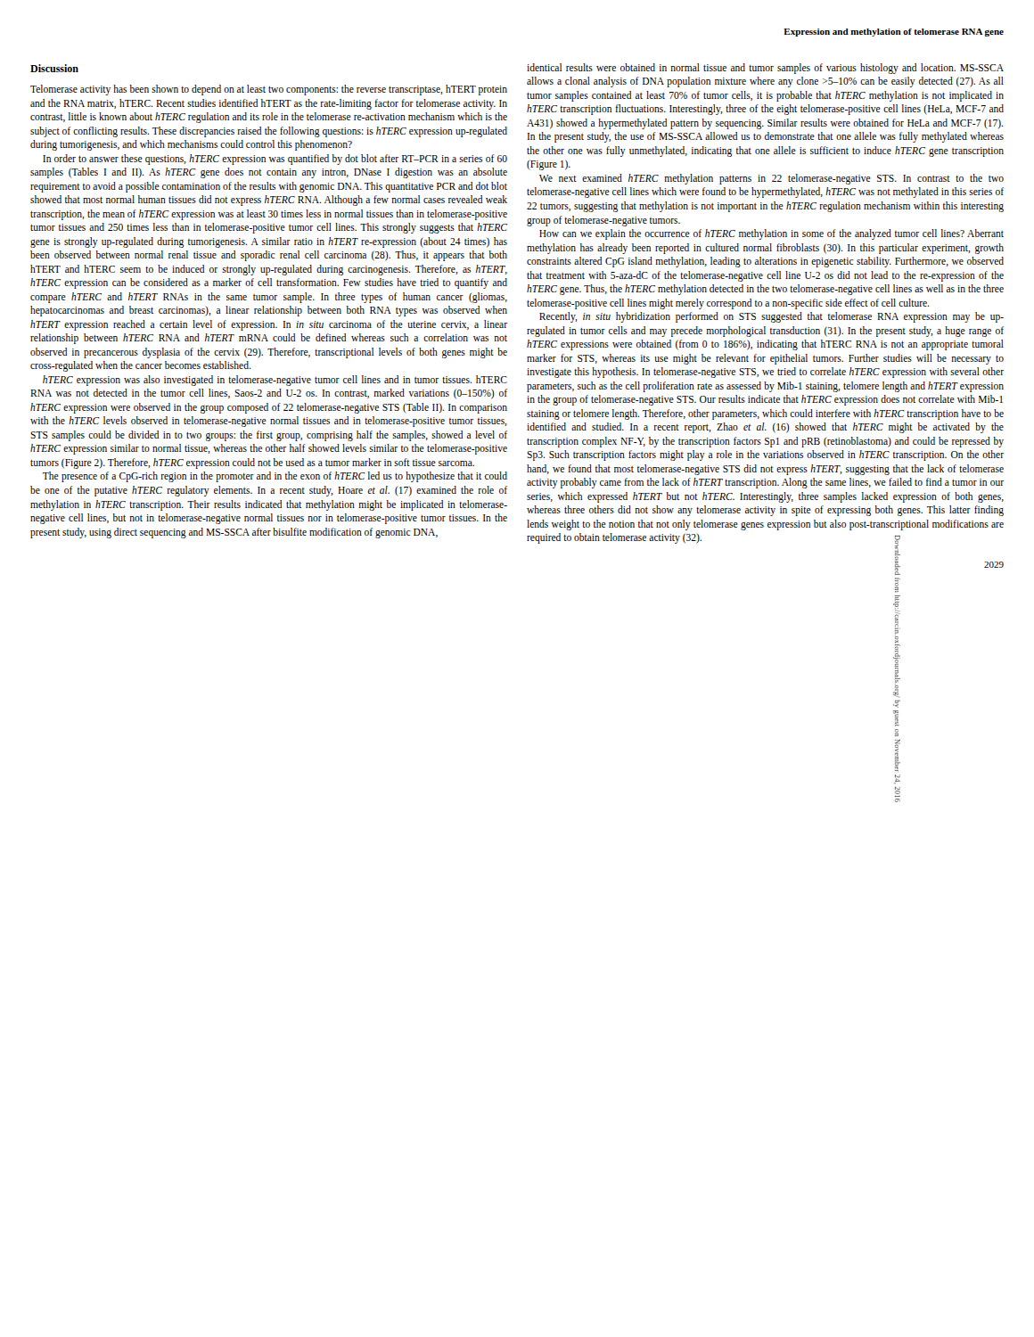Downloaded from http://carcin.oxfordjournals.org/ by guest on November 24, 2016
Expression and methylation of telomerase RNA gene
Discussion
Telomerase activity has been shown to depend on at least two components: the reverse transcriptase, hTERT protein and the RNA matrix, hTERC. Recent studies identified hTERT as the rate-limiting factor for telomerase activity. In contrast, little is known about hTERC regulation and its role in the telomerase re-activation mechanism which is the subject of conflicting results. These discrepancies raised the following questions: is hTERC expression up-regulated during tumorigenesis, and which mechanisms could control this phenomenon?
In order to answer these questions, hTERC expression was quantified by dot blot after RT–PCR in a series of 60 samples (Tables I and II). As hTERC gene does not contain any intron, DNase I digestion was an absolute requirement to avoid a possible contamination of the results with genomic DNA. This quantitative PCR and dot blot showed that most normal human tissues did not express hTERC RNA. Although a few normal cases revealed weak transcription, the mean of hTERC expression was at least 30 times less in normal tissues than in telomerase-positive tumor tissues and 250 times less than in telomerase-positive tumor cell lines. This strongly suggests that hTERC gene is strongly up-regulated during tumorigenesis. A similar ratio in hTERT re-expression (about 24 times) has been observed between normal renal tissue and sporadic renal cell carcinoma (28). Thus, it appears that both hTERT and hTERC seem to be induced or strongly up-regulated during carcinogenesis. Therefore, as hTERT, hTERC expression can be considered as a marker of cell transformation. Few studies have tried to quantify and compare hTERC and hTERT RNAs in the same tumor sample. In three types of human cancer (gliomas, hepatocarcinomas and breast carcinomas), a linear relationship between both RNA types was observed when hTERT expression reached a certain level of expression. In in situ carcinoma of the uterine cervix, a linear relationship between hTERC RNA and hTERT mRNA could be defined whereas such a correlation was not observed in precancerous dysplasia of the cervix (29). Therefore, transcriptional levels of both genes might be cross-regulated when the cancer becomes established.
hTERC expression was also investigated in telomerase-negative tumor cell lines and in tumor tissues. hTERC RNA was not detected in the tumor cell lines, Saos-2 and U-2 os. In contrast, marked variations (0–150%) of hTERC expression were observed in the group composed of 22 telomerase-negative STS (Table II). In comparison with the hTERC levels observed in telomerase-negative normal tissues and in telomerase-positive tumor tissues, STS samples could be divided in to two groups: the first group, comprising half the samples, showed a level of hTERC expression similar to normal tissue, whereas the other half showed levels similar to the telomerase-positive tumors (Figure 2). Therefore, hTERC expression could not be used as a tumor marker in soft tissue sarcoma.
The presence of a CpG-rich region in the promoter and in the exon of hTERC led us to hypothesize that it could be one of the putative hTERC regulatory elements. In a recent study, Hoare et al. (17) examined the role of methylation in hTERC transcription. Their results indicated that methylation might be implicated in telomerase-negative cell lines, but not in telomerase-negative normal tissues nor in telomerase-positive tumor tissues. In the present study, using direct sequencing and MS-SSCA after bisulfite modification of genomic DNA,
identical results were obtained in normal tissue and tumor samples of various histology and location. MS-SSCA allows a clonal analysis of DNA population mixture where any clone >5–10% can be easily detected (27). As all tumor samples contained at least 70% of tumor cells, it is probable that hTERC methylation is not implicated in hTERC transcription fluctuations. Interestingly, three of the eight telomerase-positive cell lines (HeLa, MCF-7 and A431) showed a hypermethylated pattern by sequencing. Similar results were obtained for HeLa and MCF-7 (17). In the present study, the use of MS-SSCA allowed us to demonstrate that one allele was fully methylated whereas the other one was fully unmethylated, indicating that one allele is sufficient to induce hTERC gene transcription (Figure 1).
We next examined hTERC methylation patterns in 22 telomerase-negative STS. In contrast to the two telomerase-negative cell lines which were found to be hypermethylated, hTERC was not methylated in this series of 22 tumors, suggesting that methylation is not important in the hTERC regulation mechanism within this interesting group of telomerase-negative tumors.
How can we explain the occurrence of hTERC methylation in some of the analyzed tumor cell lines? Aberrant methylation has already been reported in cultured normal fibroblasts (30). In this particular experiment, growth constraints altered CpG island methylation, leading to alterations in epigenetic stability. Furthermore, we observed that treatment with 5-aza-dC of the telomerase-negative cell line U-2 os did not lead to the re-expression of the hTERC gene. Thus, the hTERC methylation detected in the two telomerase-negative cell lines as well as in the three telomerase-positive cell lines might merely correspond to a non-specific side effect of cell culture.
Recently, in situ hybridization performed on STS suggested that telomerase RNA expression may be up-regulated in tumor cells and may precede morphological transduction (31). In the present study, a huge range of hTERC expressions were obtained (from 0 to 186%), indicating that hTERC RNA is not an appropriate tumoral marker for STS, whereas its use might be relevant for epithelial tumors. Further studies will be necessary to investigate this hypothesis. In telomerase-negative STS, we tried to correlate hTERC expression with several other parameters, such as the cell proliferation rate as assessed by Mib-1 staining, telomere length and hTERT expression in the group of telomerase-negative STS. Our results indicate that hTERC expression does not correlate with Mib-1 staining or telomere length. Therefore, other parameters, which could interfere with hTERC transcription have to be identified and studied. In a recent report, Zhao et al. (16) showed that hTERC might be activated by the transcription complex NF-Y, by the transcription factors Sp1 and pRB (retinoblastoma) and could be repressed by Sp3. Such transcription factors might play a role in the variations observed in hTERC transcription. On the other hand, we found that most telomerase-negative STS did not express hTERT, suggesting that the lack of telomerase activity probably came from the lack of hTERT transcription. Along the same lines, we failed to find a tumor in our series, which expressed hTERT but not hTERC. Interestingly, three samples lacked expression of both genes, whereas three others did not show any telomerase activity in spite of expressing both genes. This latter finding lends weight to the notion that not only telomerase genes expression but also post-transcriptional modifications are required to obtain telomerase activity (32).
2029